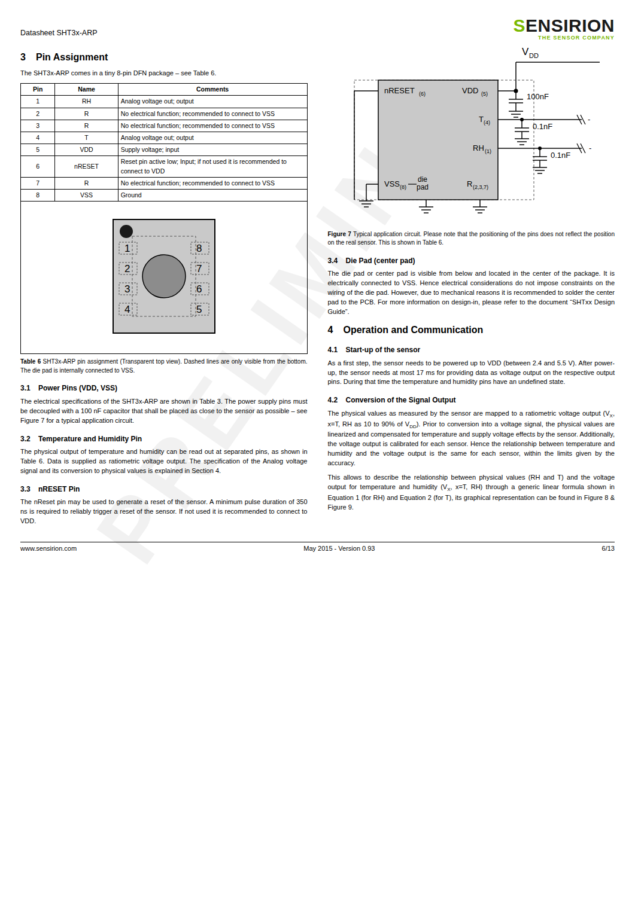PRELIMINARY
Datasheet SHT3x-ARP
SENSIRION
THE SENSOR COMPANY
3 Pin Assignment
The SHT3x-ARP comes in a tiny 8-pin DFN package – see Table 6.
| Pin | Name | Comments |
| --- | --- | --- |
| 1 | RH | Analog voltage out; output |
| 2 | R | No electrical function; recommended to connect to VSS |
| 3 | R | No electrical function; recommended to connect to VSS |
| 4 | T | Analog voltage out; output |
| 5 | VDD | Supply voltage; input |
| 6 | nRESET | Reset pin active low; Input; if not used it is recommended to connect to VDD |
| 7 | R | No electrical function; recommended to connect to VSS |
| 8 | VSS | Ground |
1 2 3 4 8 7 6 5
Table 6 SHT3x-ARP pin assignment (Transparent top view). Dashed lines are only visible from the bottom. The die pad is internally connected to VSS.
3.1 Power Pins (VDD, VSS)
The electrical specifications of the SHT3x-ARP are shown in Table 3. The power supply pins must be decoupled with a 100 nF capacitor that shall be placed as close to the sensor as possible – see Figure 7 for a typical application circuit.
3.2 Temperature and Humidity Pin
The physical output of temperature and humidity can be read out at separated pins, as shown in Table 6. Data is supplied as ratiometric voltage output. The specification of the Analog voltage signal and its conversion to physical values is explained in Section 4.
3.3nRESET Pin
The nReset pin may be used to generate a reset of the sensor. A minimum pulse duration of 350 ns is required to reliably trigger a reset of the sensor. If not used it is recommended to connect to VDD.
V DD nRESET (6) VDD (5) T (4) RH (1) VSS (8) die pad R (2,3,7) 100nF - 0.1nF - 0.1nF
Figure 7 Typical application circuit. Please note that the positioning of the pins does not reflect the position on the real sensor. This is shown in Table 6.
3.4 Die Pad (center pad)
The die pad or center pad is visible from below and located in the center of the package. It is electrically connected to VSS. Hence electrical considerations do not impose constraints on the wiring of the die pad. However, due to mechanical reasons it is recommended to solder the center pad to the PCB. For more information on design-in, please refer to the document “SHTxx Design Guide”.
4 Operation and Communication
4.1 Start-up of the sensor
As a first step, the sensor needs to be powered up to VDD (between 2.4 and 5.5 V). After power-up, the sensor needs at most 17 ms for providing data as voltage output on the respective output pins. During that time the temperature and humidity pins have an undefined state.
4.2 Conversion of the Signal Output
The physical values as measured by the sensor are mapped to a ratiometric voltage output (VX, x=T, RH as 10 to 90% of VDD). Prior to conversion into a voltage signal, the physical values are linearized and compensated for temperature and supply voltage effects by the sensor. Additionally, the voltage output is calibrated for each sensor. Hence the relationship between temperature and humidity and the voltage output is the same for each sensor, within the limits given by the accuracy.
This allows to describe the relationship between physical values (RH and T) and the voltage output for temperature and humidity (VX, x=T, RH) through a generic linear formula shown in Equation 1 (for RH) and Equation 2 (for T), its graphical representation can be found in Figure 8 & Figure 9.
www.sensirion.com
May 2015 - Version 0.93
6/13